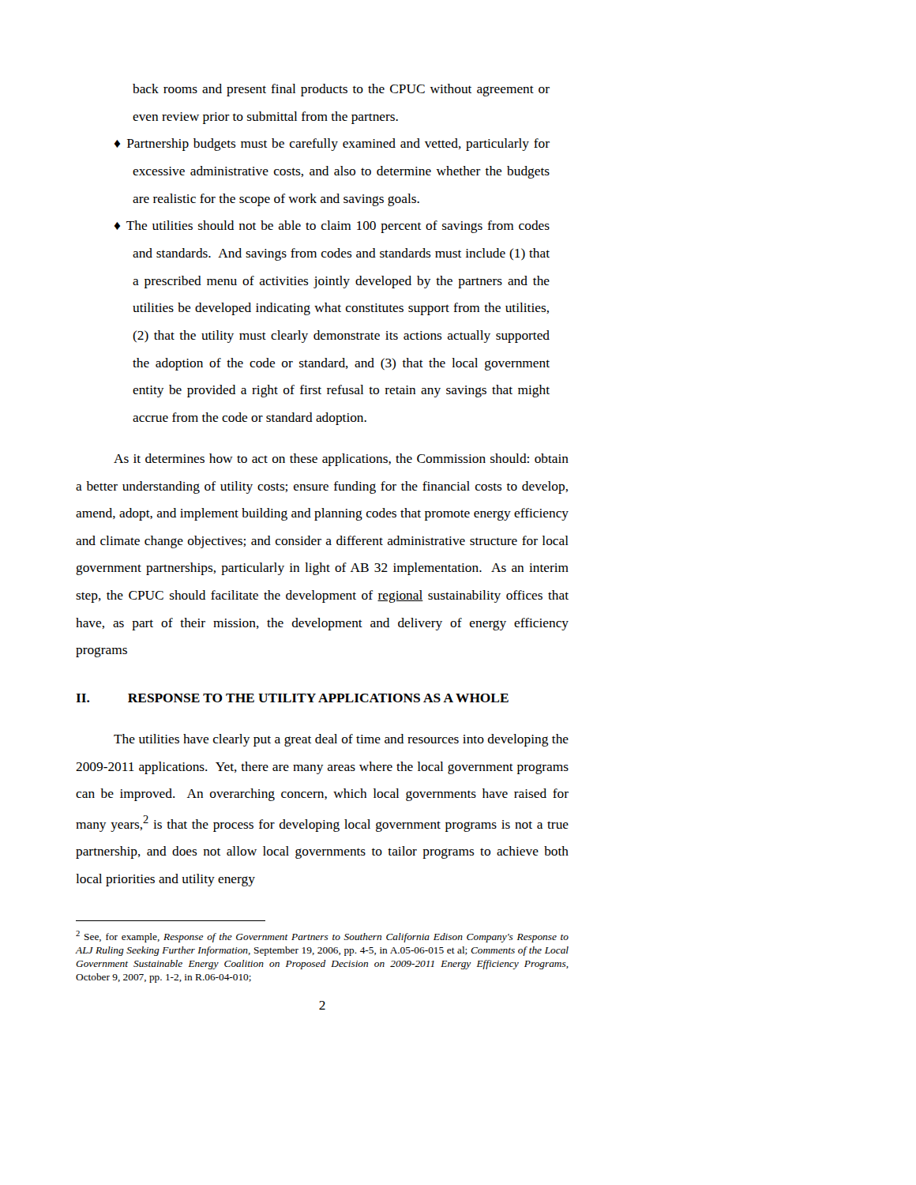back rooms and present final products to the CPUC without agreement or even review prior to submittal from the partners.
♦ Partnership budgets must be carefully examined and vetted, particularly for excessive administrative costs, and also to determine whether the budgets are realistic for the scope of work and savings goals.
♦ The utilities should not be able to claim 100 percent of savings from codes and standards. And savings from codes and standards must include (1) that a prescribed menu of activities jointly developed by the partners and the utilities be developed indicating what constitutes support from the utilities, (2) that the utility must clearly demonstrate its actions actually supported the adoption of the code or standard, and (3) that the local government entity be provided a right of first refusal to retain any savings that might accrue from the code or standard adoption.
As it determines how to act on these applications, the Commission should: obtain a better understanding of utility costs; ensure funding for the financial costs to develop, amend, adopt, and implement building and planning codes that promote energy efficiency and climate change objectives; and consider a different administrative structure for local government partnerships, particularly in light of AB 32 implementation. As an interim step, the CPUC should facilitate the development of regional sustainability offices that have, as part of their mission, the development and delivery of energy efficiency programs
II. RESPONSE TO THE UTILITY APPLICATIONS AS A WHOLE
The utilities have clearly put a great deal of time and resources into developing the 2009-2011 applications. Yet, there are many areas where the local government programs can be improved. An overarching concern, which local governments have raised for many years,2 is that the process for developing local government programs is not a true partnership, and does not allow local governments to tailor programs to achieve both local priorities and utility energy
2 See, for example, Response of the Government Partners to Southern California Edison Company's Response to ALJ Ruling Seeking Further Information, September 19, 2006, pp. 4-5, in A.05-06-015 et al; Comments of the Local Government Sustainable Energy Coalition on Proposed Decision on 2009-2011 Energy Efficiency Programs, October 9, 2007, pp. 1-2, in R.06-04-010;
2